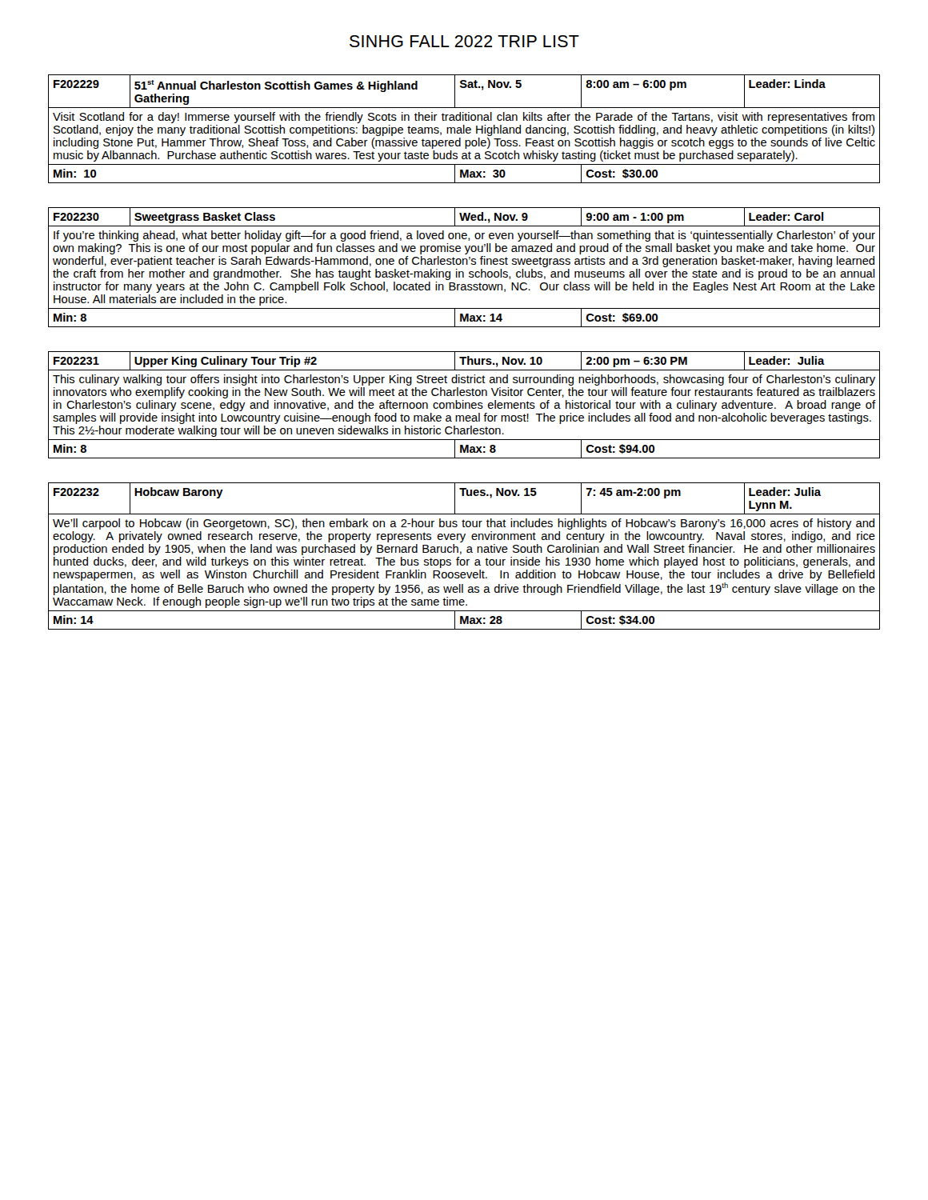SINHG FALL 2022 TRIP LIST
| F202229 | 51 st Annual Charleston Scottish Games & Highland Gathering | Sat., Nov. 5 | 8:00 am – 6:00 pm | Leader: Linda |
| Visit Scotland for a day! Immerse yourself with the friendly Scots in their traditional clan kilts after the Parade of the Tartans, visit with representatives from Scotland, enjoy the many traditional Scottish competitions: bagpipe teams, male Highland dancing, Scottish fiddling, and heavy athletic competitions (in kilts!) including Stone Put, Hammer Throw, Sheaf Toss, and Caber (massive tapered pole) Toss. Feast on Scottish haggis or scotch eggs to the sounds of live Celtic music by Albannach. Purchase authentic Scottish wares. Test your taste buds at a Scotch whisky tasting (ticket must be purchased separately). |
| Min: 10 | Max: 30 | Cost: $30.00 |
| F202230 | Sweetgrass Basket Class | Wed., Nov. 9 | 9:00 am - 1:00 pm | Leader: Carol |
| If you’re thinking ahead, what better holiday gift—for a good friend, a loved one, or even yourself—than something that is ‘quintessentially Charleston’ of your own making? This is one of our most popular and fun classes and we promise you’ll be amazed and proud of the small basket you make and take home. Our wonderful, ever-patient teacher is Sarah Edwards-Hammond, one of Charleston’s finest sweetgrass artists and a 3rd generation basket-maker, having learned the craft from her mother and grandmother. She has taught basket-making in schools, clubs, and museums all over the state and is proud to be an annual instructor for many years at the John C. Campbell Folk School, located in Brasstown, NC. Our class will be held in the Eagles Nest Art Room at the Lake House. All materials are included in the price. |
| Min: 8 | Max: 14 | Cost: $69.00 |
| F202231 | Upper King Culinary Tour Trip #2 | Thurs., Nov. 10 | 2:00 pm – 6:30 PM | Leader: Julia |
| This culinary walking tour offers insight into Charleston’s Upper King Street district and surrounding neighborhoods, showcasing four of Charleston’s culinary innovators who exemplify cooking in the New South. We will meet at the Charleston Visitor Center, the tour will feature four restaurants featured as trailblazers in Charleston’s culinary scene, edgy and innovative, and the afternoon combines elements of a historical tour with a culinary adventure. A broad range of samples will provide insight into Lowcountry cuisine—enough food to make a meal for most! The price includes all food and non-alcoholic beverages tastings. This 2½-hour moderate walking tour will be on uneven sidewalks in historic Charleston. |
| Min: 8 | Max: 8 | Cost: $94.00 |
| F202232 | Hobcaw Barony | Tues., Nov. 15 | 7: 45 am-2:00 pm | Leader: Julia Lynn M. |
| We’ll carpool to Hobcaw (in Georgetown, SC), then embark on a 2-hour bus tour that includes highlights of Hobcaw’s Barony’s 16,000 acres of history and ecology. A privately owned research reserve, the property represents every environment and century in the lowcountry. Naval stores, indigo, and rice production ended by 1905, when the land was purchased by Bernard Baruch, a native South Carolinian and Wall Street financier. He and other millionaires hunted ducks, deer, and wild turkeys on this winter retreat. The bus stops for a tour inside his 1930 home which played host to politicians, generals, and newspapermen, as well as Winston Churchill and President Franklin Roosevelt. In addition to Hobcaw House, the tour includes a drive by Bellefield plantation, the home of Belle Baruch who owned the property by 1956, as well as a drive through Friendfield Village, the last 19 th century slave village on the Waccamaw Neck. If enough people sign-up we’ll run two trips at the same time. |
| Min: 14 | Max: 28 | Cost: $34.00 |